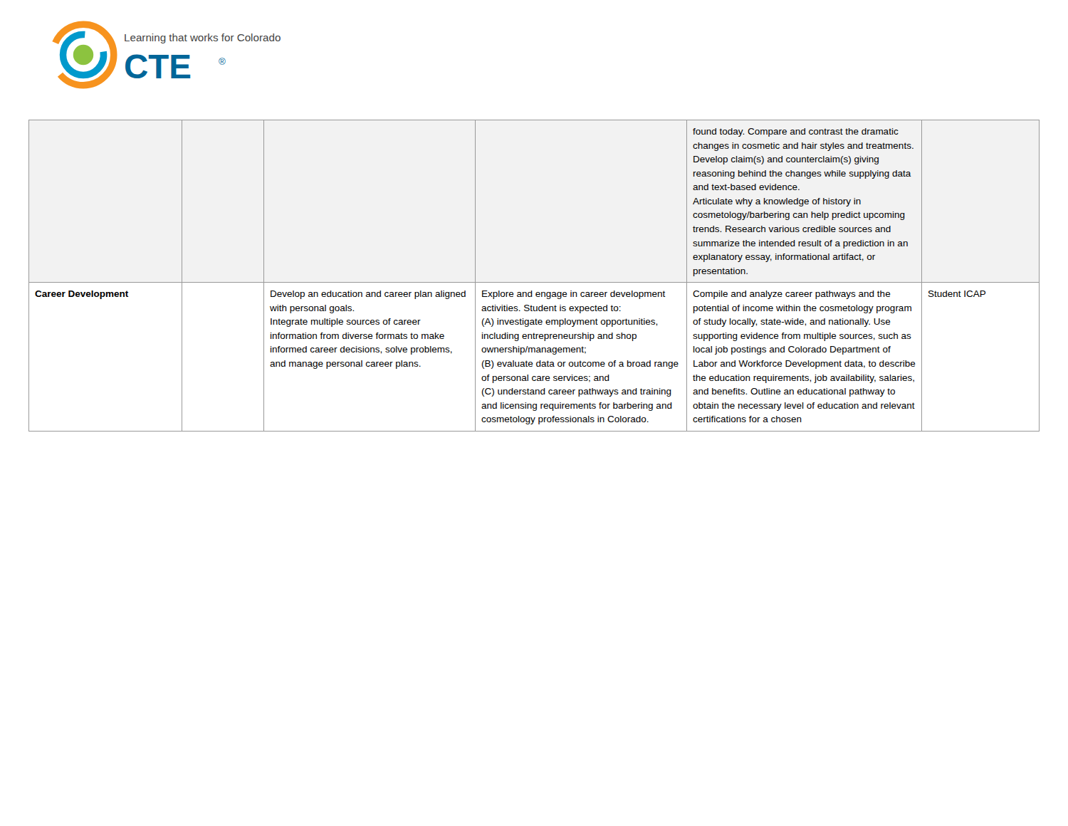| | | | | found today. Compare and contrast the dramatic changes in cosmetic and hair styles and treatments. Develop claim(s) and counterclaim(s) giving reasoning behind the changes while supplying data and text-based evidence. Articulate why a knowledge of history in cosmetology/barbering can help predict upcoming trends. Research various credible sources and summarize the intended result of a prediction in an explanatory essay, informational artifact, or presentation. | |
| Career Development | | Develop an education and career plan aligned with personal goals. Integrate multiple sources of career information from diverse formats to make informed career decisions, solve problems, and manage personal career plans. | Explore and engage in career development activities. Student is expected to: (A) investigate employment opportunities, including entrepreneurship and shop ownership/management; (B) evaluate data or outcome of a broad range of personal care services; and (C) understand career pathways and training and licensing requirements for barbering and cosmetology professionals in Colorado. | Compile and analyze career pathways and the potential of income within the cosmetology program of study locally, state-wide, and nationally. Use supporting evidence from multiple sources, such as local job postings and Colorado Department of Labor and Workforce Development data, to describe the education requirements, job availability, salaries, and benefits. Outline an educational pathway to obtain the necessary level of education and relevant certifications for a chosen | Student ICAP |